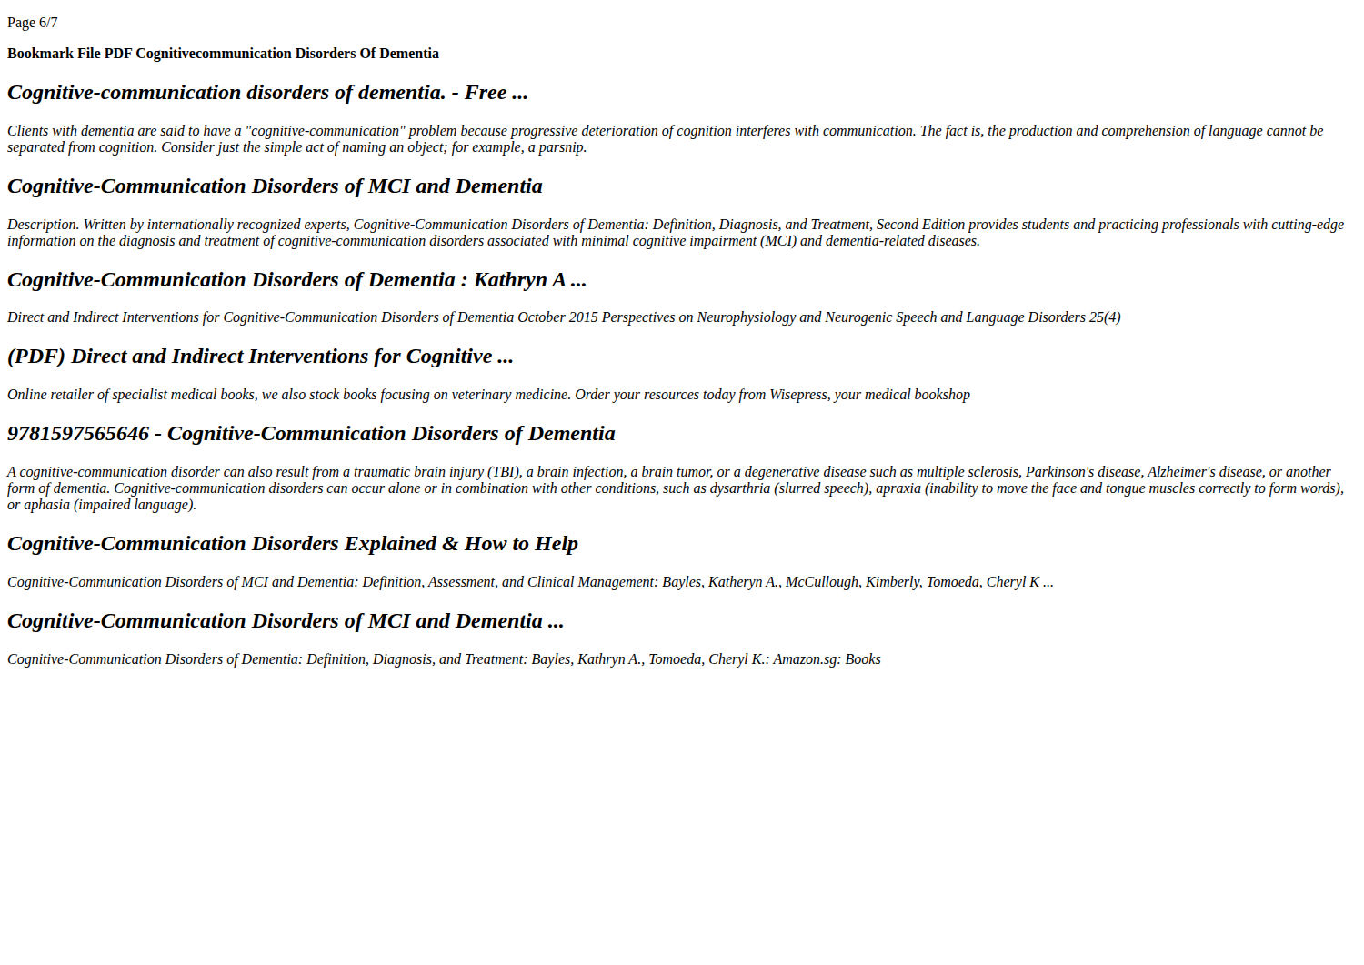Page 6/7
Bookmark File PDF Cognitivecommunication Disorders Of Dementia
Cognitive-communication disorders of dementia. - Free ...
Clients with dementia are said to have a "cognitive-communication" problem because progressive deterioration of cognition interferes with communication. The fact is, the production and comprehension of language cannot be separated from cognition. Consider just the simple act of naming an object; for example, a parsnip.
Cognitive-Communication Disorders of MCI and Dementia
Description. Written by internationally recognized experts, Cognitive-Communication Disorders of Dementia: Definition, Diagnosis, and Treatment, Second Edition provides students and practicing professionals with cutting-edge information on the diagnosis and treatment of cognitive-communication disorders associated with minimal cognitive impairment (MCI) and dementia-related diseases.
Cognitive-Communication Disorders of Dementia : Kathryn A ...
Direct and Indirect Interventions for Cognitive-Communication Disorders of Dementia October 2015 Perspectives on Neurophysiology and Neurogenic Speech and Language Disorders 25(4)
(PDF) Direct and Indirect Interventions for Cognitive ...
Online retailer of specialist medical books, we also stock books focusing on veterinary medicine. Order your resources today from Wisepress, your medical bookshop
9781597565646 - Cognitive-Communication Disorders of Dementia
A cognitive-communication disorder can also result from a traumatic brain injury (TBI), a brain infection, a brain tumor, or a degenerative disease such as multiple sclerosis, Parkinson's disease, Alzheimer's disease, or another form of dementia. Cognitive-communication disorders can occur alone or in combination with other conditions, such as dysarthria (slurred speech), apraxia (inability to move the face and tongue muscles correctly to form words), or aphasia (impaired language).
Cognitive-Communication Disorders Explained & How to Help
Cognitive-Communication Disorders of MCI and Dementia: Definition, Assessment, and Clinical Management: Bayles, Katheryn A., McCullough, Kimberly, Tomoeda, Cheryl K ...
Cognitive-Communication Disorders of MCI and Dementia ...
Cognitive-Communication Disorders of Dementia: Definition, Diagnosis, and Treatment: Bayles, Kathryn A., Tomoeda, Cheryl K.: Amazon.sg: Books